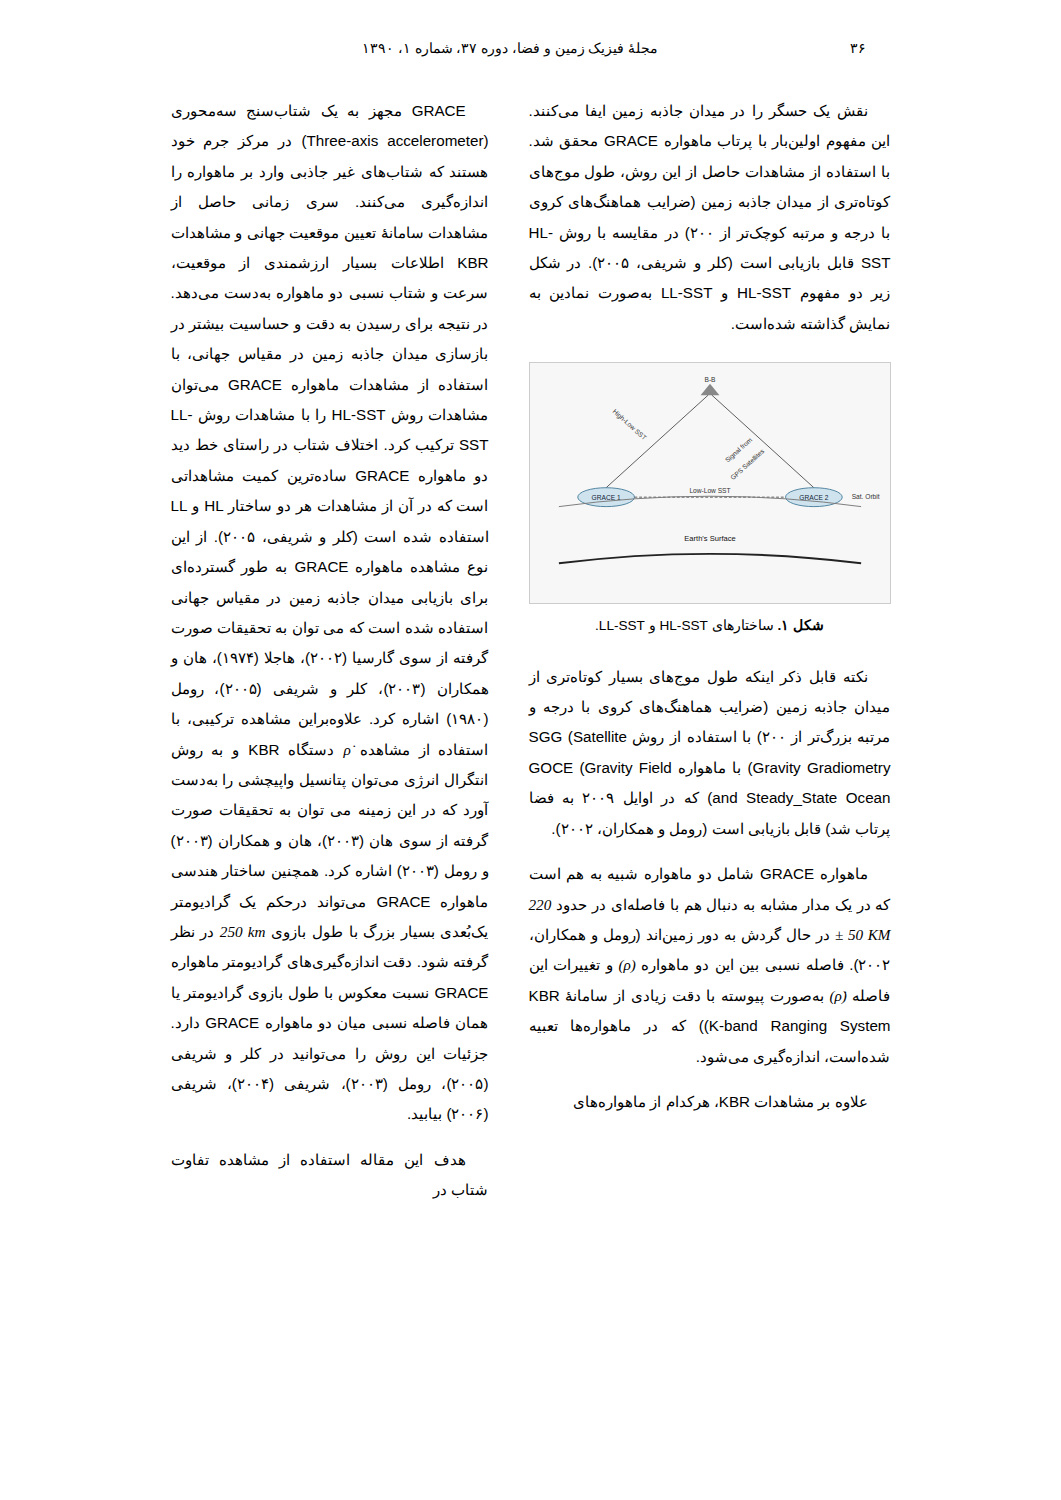۳۶
مجلۀ فیزیک زمین و فضا، دوره ۳۷، شماره ۱، ۱۳۹۰
نقش یک حسگر را در میدان جاذبه زمین ایفا می‌کنند. این مفهوم اولین‌بار با پرتاب ماهواره GRACE محقق شد. با استفاده از مشاهدات حاصل از این روش، طول موج‌های کوتاه‌تری از میدان جاذبه زمین (ضرایب هماهنگ‌های کروی با درجه و مرتبه کوچک‌تر از ۲۰۰) در مقایسه با روش HL-SST قابل بازیابی است (کلر و شریفی، ۲۰۰۵). در شکل زیر دو مفهوم HL-SST و LL-SST به‌صورت نمادین به نمایش گذاشته شده‌است.
B-B High-Low SST Signal from GPS Satellites GRACE 1 GRACE 2 Low-Low SST Sat. Orbit Earth's Surface
شکل ۱. ساختارهای HL-SST و LL-SST.
نکته قابل ذکر اینکه طول موج‌های بسیار کوتاه‌تری از میدان جاذبه زمین (ضرایب هماهنگ‌های کروی با درجه و مرتبه بزرگ‌تر از ۲۰۰) با استفاده از روش SGG (Satellite Gravity Gradiometry) با ماهواره GOCE (Gravity Field and Steady_State Ocean) که در اوایل ۲۰۰۹ به فضا پرتاب شد) قابل بازیابی است (رومل و همکاران، ۲۰۰۲).
ماهواره GRACE شامل دو ماهواره شبیه به هم است که در یک مدار مشابه به دنبال هم با فاصله‌ای در حدود 220 ± 50 KM در حال گردش به دور زمین‌اند (رومل و همکاران، ۲۰۰۲). فاصله نسبی بین این دو ماهواره (ρ) و تغییرات این فاصله (ρ̇) به‌صورت پیوسته با دقت زیادی از سامانۀ KBR (K-band Ranging System) که در ماهواره‌ها تعبیه شده‌است، اندازه‌گیری می‌شود.
علاوه بر مشاهدات KBR، هرکدام از ماهواره‌های
GRACE مجهز به یک شتاب‌سنج سه‌محوری (Three-axis accelerometer) در مرکز جرم خود هستند که شتاب‌های غیر جاذبی وارد بر ماهواره را اندازه‌گیری می‌کنند. سری زمانی حاصل از مشاهدات سامانۀ تعیین موقعیت جهانی و مشاهدات KBR اطلاعات بسیار ارزشمندی از موقعیت، سرعت و شتاب نسبی دو ماهواره به‌دست می‌دهد. در نتیجه برای رسیدن به دقت و حساسیت بیشتر در بازسازی میدان جاذبه زمین در مقیاس جهانی، با استفاده از مشاهدات ماهواره GRACE می‌توان مشاهدات روش HL-SST را با مشاهدات روش LL-SST ترکیب کرد. اختلاف شتاب در راستای خط دید دو ماهواره GRACE ساده‌ترین کمیت مشاهداتی است که در آن از مشاهدات هر دو ساختار HL و LL استفاده شده است (کلر و شریفی، ۲۰۰۵). از این نوع مشاهده ماهواره GRACE به طور گسترده‌ای برای بازیابی میدان جاذبه زمین در مقیاس جهانی استفاده شده است که می توان به تحقیقات صورت گرفته از سوی گارسیا (۲۰۰۲)، هاجلا (۱۹۷۴)، هان و همکاران (۲۰۰۳)، کلر و شریفی (۲۰۰۵)، رومل (۱۹۸۰) اشاره کرد. علاوه‌براین مشاهده ترکیبی، با استفاده از مشاهده ρ̇ دستگاه KBR و به روش انتگرال انرژی می‌توان پتانسیل واپیچشی را به‌دست آورد که در این زمینه می توان به تحقیقات صورت گرفته از سوی هان (۲۰۰۳)، هان و همکاران (۲۰۰۳) و رومل (۲۰۰۳) اشاره کرد. همچنین ساختار هندسی ماهواره GRACE می‌تواند درحکم یک گرادیومتر یک‌بُعدی بسیار بزرگ با طول بازوی 250 km در نظر گرفته شود. دقت اندازه‌گیری‌های گرادیومتر ماهواره GRACE نسبت معکوس با طول بازوی گرادیومتر یا همان فاصله نسبی میان دو ماهواره GRACE دارد. جزئیات این روش را می‌توانید در کلر و شریفی (۲۰۰۵)، رومل (۲۰۰۳)، شریفی (۲۰۰۴)، شریفی (۲۰۰۶) بیابید.
هدف این مقاله استفاده از مشاهده تفاوت شتاب در